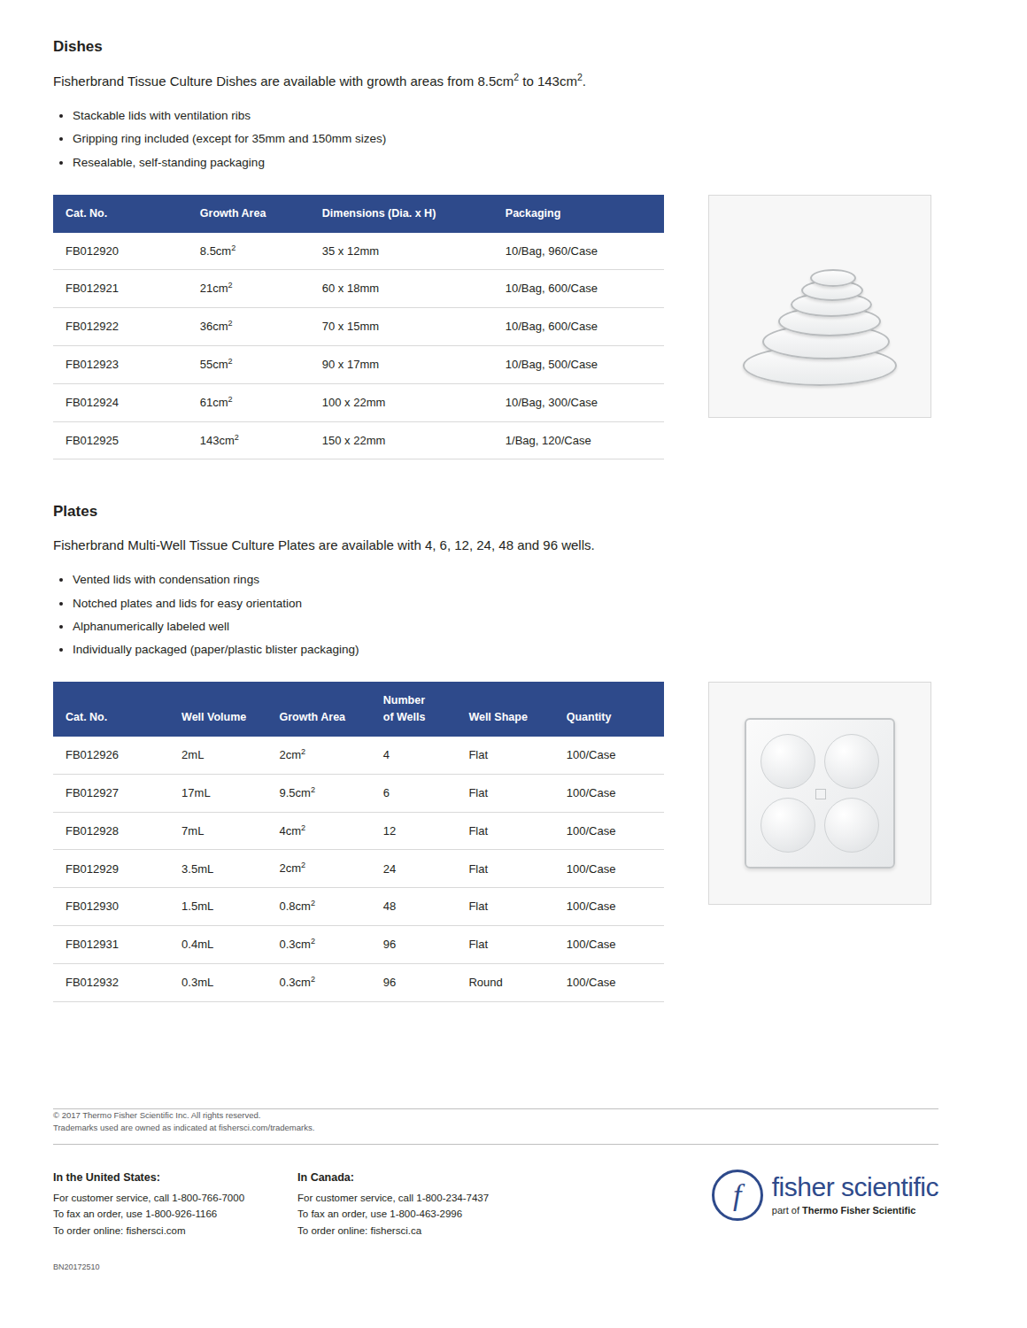Dishes
Fisherbrand Tissue Culture Dishes are available with growth areas from 8.5cm2 to 143cm2.
Stackable lids with ventilation ribs
Gripping ring included (except for 35mm and 150mm sizes)
Resealable, self-standing packaging
| Cat. No. | Growth Area | Dimensions (Dia. x H) | Packaging |
| --- | --- | --- | --- |
| FB012920 | 8.5cm 2 | 35 x 12mm | 10/Bag, 960/Case |
| FB012921 | 21cm 2 | 60 x 18mm | 10/Bag, 600/Case |
| FB012922 | 36cm 2 | 70 x 15mm | 10/Bag, 600/Case |
| FB012923 | 55cm 2 | 90 x 17mm | 10/Bag, 500/Case |
| FB012924 | 61cm 2 | 100 x 22mm | 10/Bag, 300/Case |
| FB012925 | 143cm 2 | 150 x 22mm | 1/Bag, 120/Case |
Plates
Fisherbrand Multi-Well Tissue Culture Plates are available with 4, 6, 12, 24, 48 and 96 wells.
Vented lids with condensation rings
Notched plates and lids for easy orientation
Alphanumerically labeled well
Individually packaged (paper/plastic blister packaging)
| Cat. No. | Well Volume | Growth Area | Number of Wells | Well Shape | Quantity |
| --- | --- | --- | --- | --- | --- |
| FB012926 | 2mL | 2cm 2 | 4 | Flat | 100/Case |
| FB012927 | 17mL | 9.5cm 2 | 6 | Flat | 100/Case |
| FB012928 | 7mL | 4cm 2 | 12 | Flat | 100/Case |
| FB012929 | 3.5mL | 2cm 2 | 24 | Flat | 100/Case |
| FB012930 | 1.5mL | 0.8cm 2 | 48 | Flat | 100/Case |
| FB012931 | 0.4mL | 0.3cm 2 | 96 | Flat | 100/Case |
| FB012932 | 0.3mL | 0.3cm 2 | 96 | Round | 100/Case |
© 2017 Thermo Fisher Scientific Inc. All rights reserved.
Trademarks used are owned as indicated at fishersci.com/trademarks.
In the United States:
For customer service, call 1-800-766-7000
To fax an order, use 1-800-926-1166
To order online: fishersci.com
In Canada:
For customer service, call 1-800-234-7437
To fax an order, use 1-800-463-2996
To order online: fishersci.ca
f
fisher scientific
part of Thermo Fisher Scientific
BN20172510